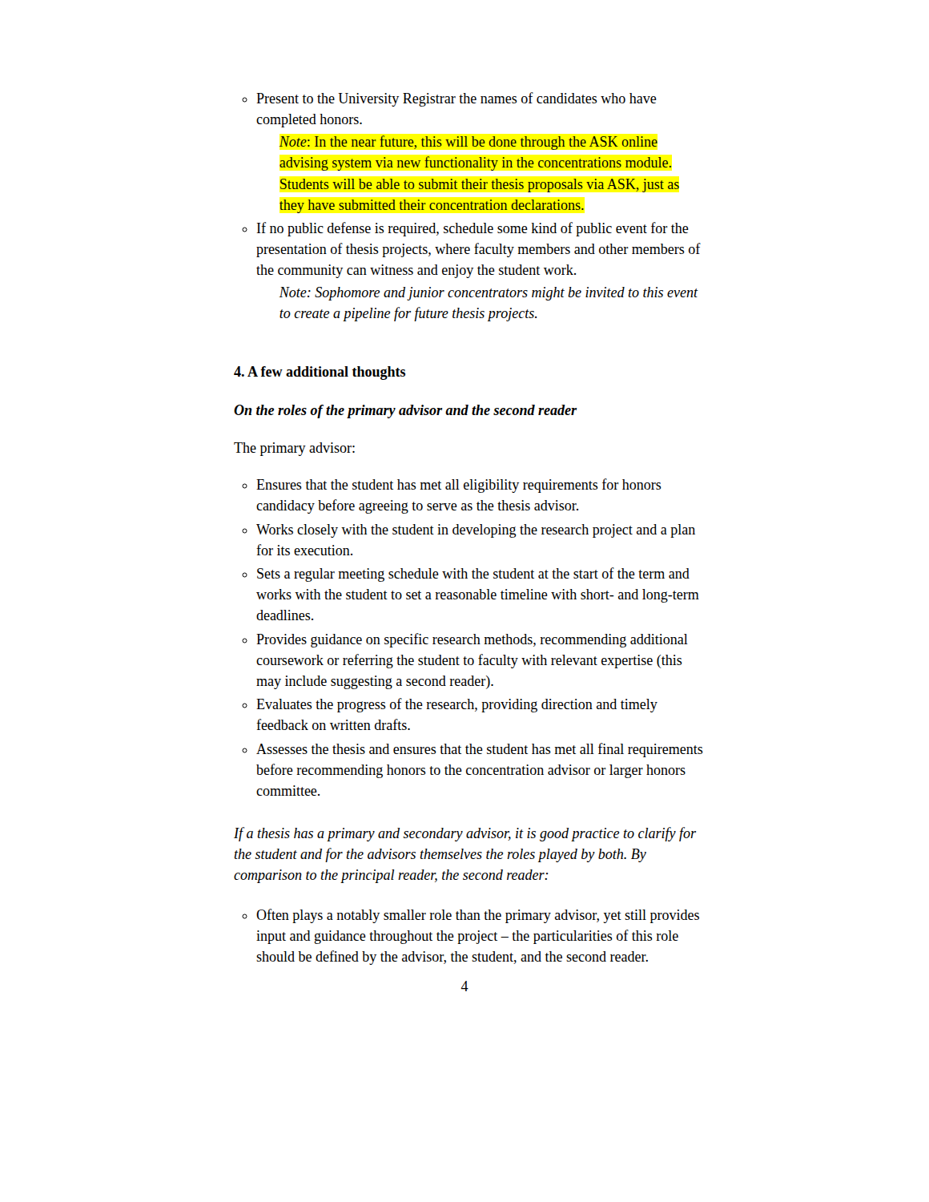Present to the University Registrar the names of candidates who have completed honors.
Note: In the near future, this will be done through the ASK online advising system via new functionality in the concentrations module. Students will be able to submit their thesis proposals via ASK, just as they have submitted their concentration declarations.
If no public defense is required, schedule some kind of public event for the presentation of thesis projects, where faculty members and other members of the community can witness and enjoy the student work.
Note: Sophomore and junior concentrators might be invited to this event to create a pipeline for future thesis projects.
4. A few additional thoughts
On the roles of the primary advisor and the second reader
The primary advisor:
Ensures that the student has met all eligibility requirements for honors candidacy before agreeing to serve as the thesis advisor.
Works closely with the student in developing the research project and a plan for its execution.
Sets a regular meeting schedule with the student at the start of the term and works with the student to set a reasonable timeline with short- and long-term deadlines.
Provides guidance on specific research methods, recommending additional coursework or referring the student to faculty with relevant expertise (this may include suggesting a second reader).
Evaluates the progress of the research, providing direction and timely feedback on written drafts.
Assesses the thesis and ensures that the student has met all final requirements before recommending honors to the concentration advisor or larger honors committee.
If a thesis has a primary and secondary advisor, it is good practice to clarify for the student and for the advisors themselves the roles played by both. By comparison to the principal reader, the second reader:
Often plays a notably smaller role than the primary advisor, yet still provides input and guidance throughout the project – the particularities of this role should be defined by the advisor, the student, and the second reader.
4